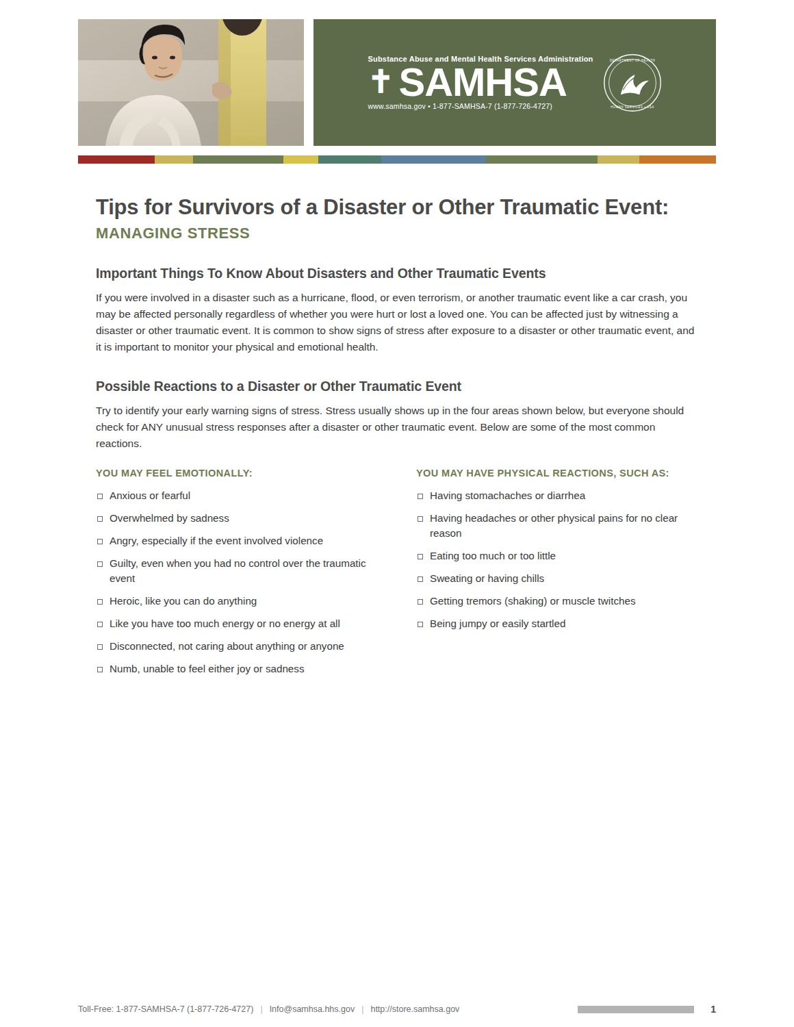Substance Abuse and Mental Health Services Administration
✝ SAMHSA
www.samhsa.gov • 1-877-SAMHSA-7 (1-877-726-4727)
DEPARTMENT OF HEALTH HUMAN SERVICES • USA
Tips for Survivors of a Disaster or Other Traumatic Event: Managing Stress
Important Things To Know About Disasters and Other Traumatic Events
If you were involved in a disaster such as a hurricane, flood, or even terrorism, or another traumatic event like a car crash, you may be affected personally regardless of whether you were hurt or lost a loved one. You can be affected just by witnessing a disaster or other traumatic event. It is common to show signs of stress after exposure to a disaster or other traumatic event, and it is important to monitor your physical and emotional health.
Possible Reactions to a Disaster or Other Traumatic Event
Try to identify your early warning signs of stress. Stress usually shows up in the four areas shown below, but everyone should check for ANY unusual stress responses after a disaster or other traumatic event. Below are some of the most common reactions.
You may feel emotionally:
Anxious or fearful
Overwhelmed by sadness
Angry, especially if the event involved violence
Guilty, even when you had no control over the traumatic event
Heroic, like you can do anything
Like you have too much energy or no energy at all
Disconnected, not caring about anything or anyone
Numb, unable to feel either joy or sadness
You may have physical reactions, such as:
Having stomachaches or diarrhea
Having headaches or other physical pains for no clear reason
Eating too much or too little
Sweating or having chills
Getting tremors (shaking) or muscle twitches
Being jumpy or easily startled
Toll-Free: 1-877-SAMHSA-7 (1-877-726-4727) | Info@samhsa.hhs.gov | http://store.samhsa.gov 1